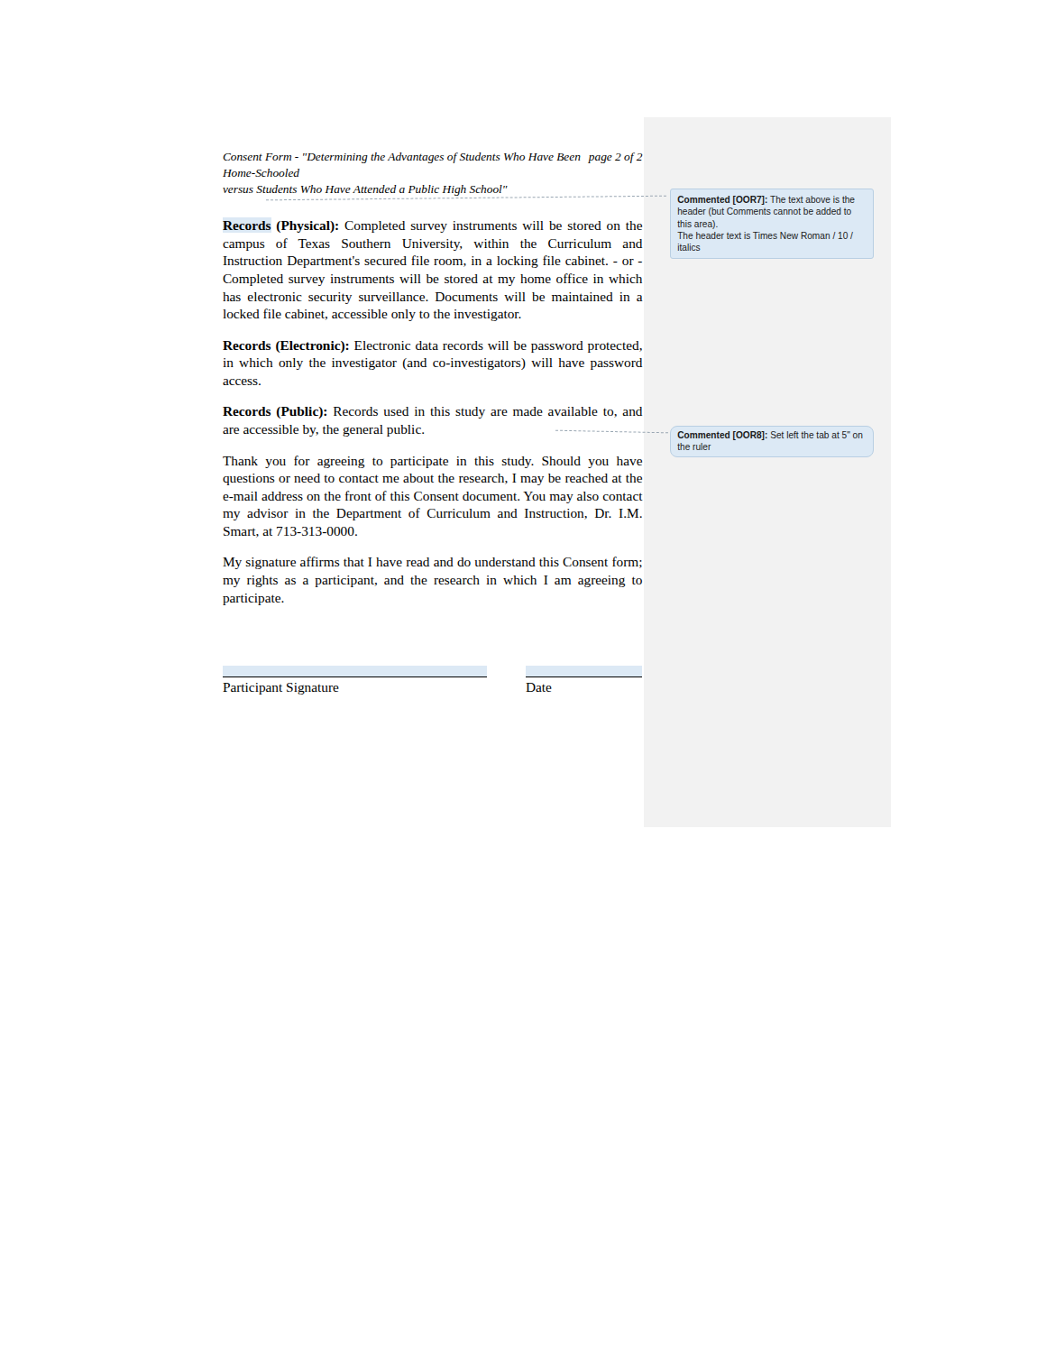page 2 of 2 Consent Form - "Determining the Advantages of Students Who Have Been Home-Schooled versus Students Who Have Attended a Public High School"
Records (Physical): Completed survey instruments will be stored on the campus of Texas Southern University, within the Curriculum and Instruction Department's secured file room, in a locking file cabinet. - or - Completed survey instruments will be stored at my home office in which has electronic security surveillance. Documents will be maintained in a locked file cabinet, accessible only to the investigator.
Records (Electronic): Electronic data records will be password protected, in which only the investigator (and co-investigators) will have password access.
Records (Public): Records used in this study are made available to, and are accessible by, the general public.
Thank you for agreeing to participate in this study. Should you have questions or need to contact me about the research, I may be reached at the e-mail address on the front of this Consent document. You may also contact my advisor in the Department of Curriculum and Instruction, Dr. I.M. Smart, at 713-313-0000.
My signature affirms that I have read and do understand this Consent form; my rights as a participant, and the research in which I am agreeing to participate.
Participant Signature Date
Commented [OOR7]: The text above is the header (but Comments cannot be added to this area).
The header text is Times New Roman / 10 / italics
Commented [OOR8]: Set left the tab at 5" on the ruler